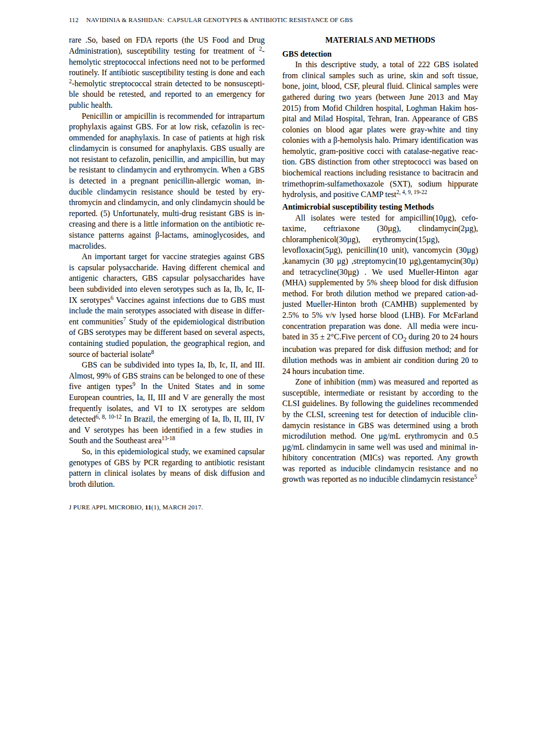112 NAVIDINIA & RASHIDAN: CAPSULAR GENOTYPES & ANTIBIOTIC RESISTANCE OF GBS
rare .So, based on FDA reports (the US Food and Drug Administration), susceptibility testing for treatment of 2-hemolytic streptococcal infections need not to be performed routinely. If antibiotic susceptibility testing is done and each 2-hemolytic streptococcal strain detected to be nonsusceptible should be retested, and reported to an emergency for public health.
Penicillin or ampicillin is recommended for intrapartum prophylaxis against GBS. For at low risk, cefazolin is recommended for anaphylaxis. In case of patients at high risk clindamycin is consumed for anaphylaxis. GBS usually are not resistant to cefazolin, penicillin, and ampicillin, but may be resistant to clindamycin and erythromycin. When a GBS is detected in a pregnant penicillin-allergic woman, inducible clindamycin resistance should be tested by erythromycin and clindamycin, and only clindamycin should be reported. (5) Unfortunately, multi-drug resistant GBS is increasing and there is a little information on the antibiotic resistance patterns against β-lactams, aminoglycosides, and macrolides.
An important target for vaccine strategies against GBS is capsular polysaccharide. Having different chemical and antigenic characters, GBS capsular polysaccharides have been subdivided into eleven serotypes such as Ia, Ib, Ic, II-IX serotypes6 Vaccines against infections due to GBS must include the main serotypes associated with disease in different communities7 Study of the epidemiological distribution of GBS serotypes may be different based on several aspects, containing studied population, the geographical region, and source of bacterial isolate8
GBS can be subdivided into types Ia, Ib, Ic, II, and III. Almost, 99% of GBS strains can be belonged to one of these five antigen types9 In the United States and in some European countries, Ia, II, III and V are generally the most frequently isolates, and VI to IX serotypes are seldom detected6, 8, 10-12 In Brazil, the emerging of Ia, Ib, II, III, IV and V serotypes has been identified in a few studies in South and the Southeast area13-18
So, in this epidemiological study, we examined capsular genotypes of GBS by PCR regarding to antibiotic resistant pattern in clinical isolates by means of disk diffusion and broth dilution.
Materials and Methods
GBS detection
In this descriptive study, a total of 222 GBS isolated from clinical samples such as urine, skin and soft tissue, bone, joint, blood, CSF, pleural fluid. Clinical samples were gathered during two years (between June 2013 and May 2015) from Mofid Children hospital, Loghman Hakim hospital and Milad Hospital, Tehran, Iran. Appearance of GBS colonies on blood agar plates were gray-white and tiny colonies with a β-hemolysis halo. Primary identification was hemolytic, gram-positive cocci with catalase-negative reaction. GBS distinction from other streptococci was based on biochemical reactions including resistance to bacitracin and trimethoprim-sulfamethoxazole (SXT), sodium hippurate hydrolysis, and positive CAMP test2, 4, 9, 19-22
Antimicrobial susceptibility testing Methods
All isolates were tested for ampicillin(10µg), cefotaxime, ceftriaxone (30µg), clindamycin(2µg), chloramphenicol(30µg), erythromycin(15µg), levofloxacin(5µg), penicillin(10 unit), vancomycin (30µg) ,kanamycin (30 µg) ,streptomycin(10 µg),gentamycin(30µ) and tetracycline(30µg) . We used Mueller-Hinton agar (MHA) supplemented by 5% sheep blood for disk diffusion method. For broth dilution method we prepared cation-adjusted Mueller-Hinton broth (CAMHB) supplemented by 2.5% to 5% v/v lysed horse blood (LHB). For McFarland concentration preparation was done. All media were incubated in 35 ± 2°C.Five percent of CO2 during 20 to 24 hours incubation was prepared for disk diffusion method; and for dilution methods was in ambient air condition during 20 to 24 hours incubation time.
Zone of inhibition (mm) was measured and reported as susceptible, intermediate or resistant by according to the CLSI guidelines. By following the guidelines recommended by the CLSI, screening test for detection of inducible clindamycin resistance in GBS was determined using a broth microdilution method. One µg/mL erythromycin and 0.5 µg/mL clindamycin in same well was used and minimal inhibitory concentration (MICs) was reported. Any growth was reported as inducible clindamycin resistance and no growth was reported as no inducible clindamycin resistance5
J PURE APPL MICROBIO, 11(1), MARCH 2017.